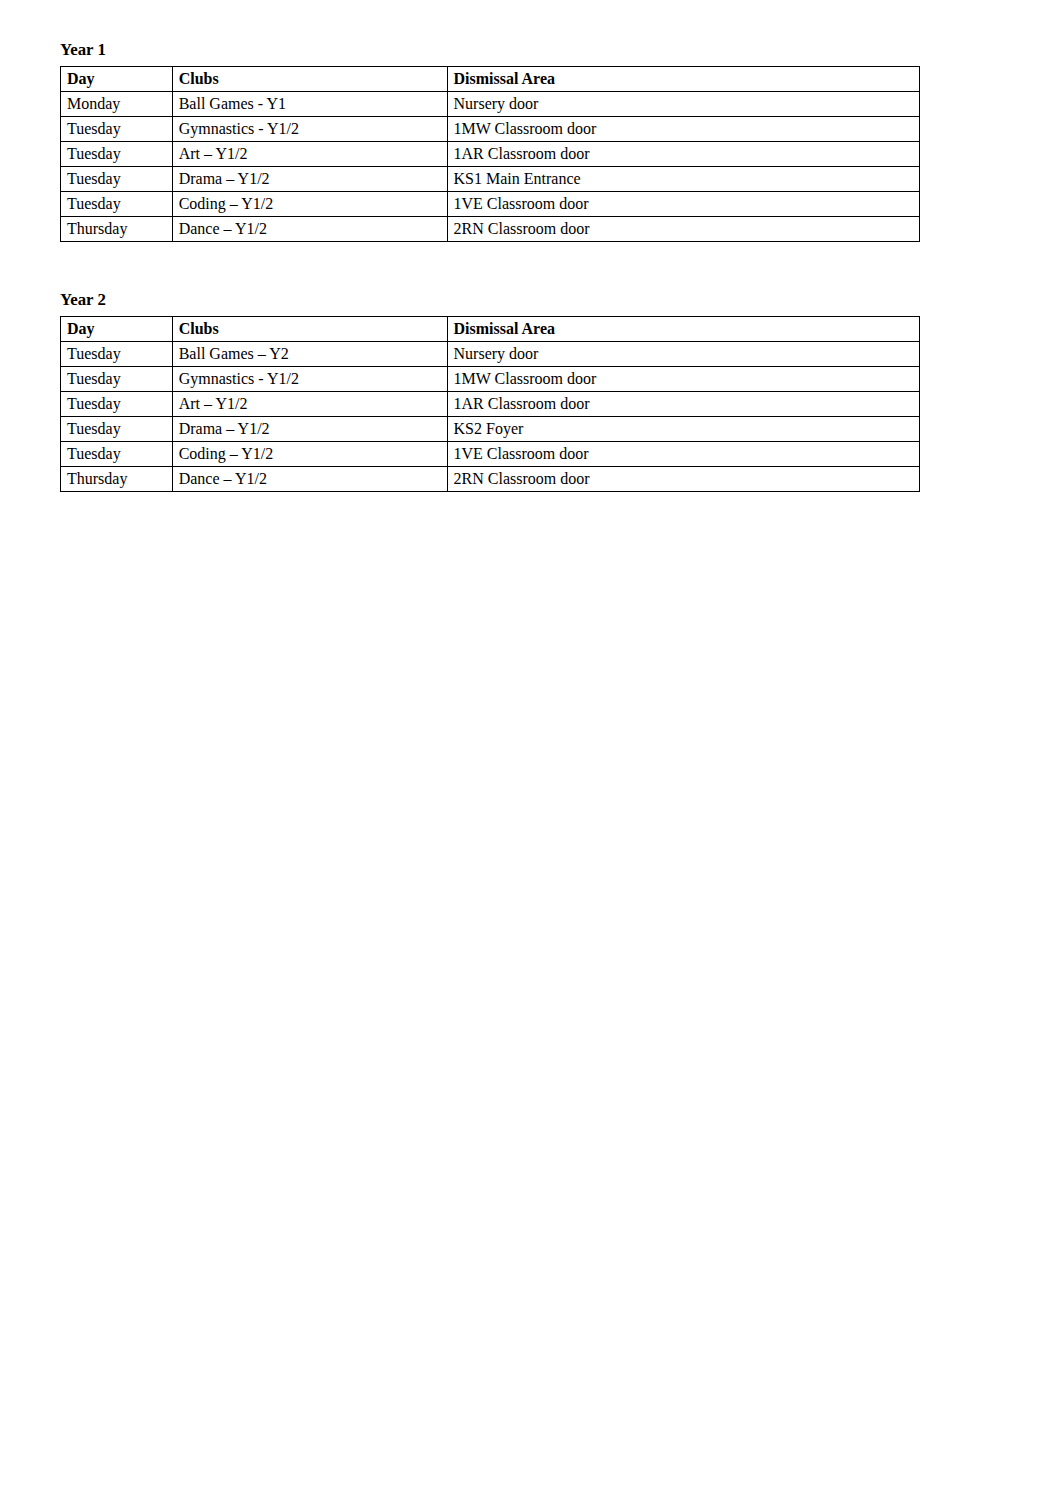Year 1
| Day | Clubs | Dismissal Area |
| --- | --- | --- |
| Monday | Ball Games - Y1 | Nursery door |
| Tuesday | Gymnastics - Y1/2 | 1MW Classroom door |
| Tuesday | Art – Y1/2 | 1AR Classroom door |
| Tuesday | Drama – Y1/2 | KS1 Main Entrance |
| Tuesday | Coding – Y1/2 | 1VE Classroom door |
| Thursday | Dance – Y1/2 | 2RN Classroom door |
Year 2
| Day | Clubs | Dismissal Area |
| --- | --- | --- |
| Tuesday | Ball Games – Y2 | Nursery door |
| Tuesday | Gymnastics - Y1/2 | 1MW Classroom door |
| Tuesday | Art – Y1/2 | 1AR Classroom door |
| Tuesday | Drama – Y1/2 | KS2 Foyer |
| Tuesday | Coding – Y1/2 | 1VE Classroom door |
| Thursday | Dance – Y1/2 | 2RN Classroom door |